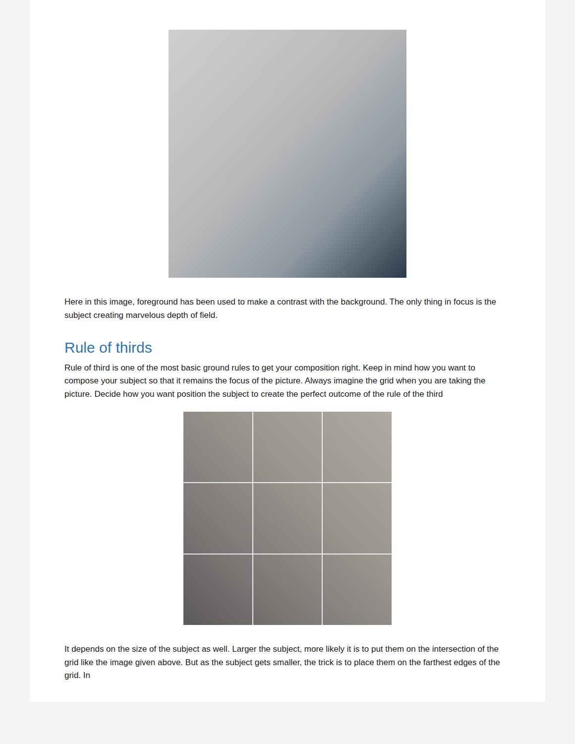Here in this image, foreground has been used to make a contrast with the background. The only thing in focus is the subject creating marvelous depth of field.
Rule of thirds
Rule of third is one of the most basic ground rules to get your composition right. Keep in mind how you want to compose your subject so that it remains the focus of the picture. Always imagine the grid when you are taking the picture. Decide how you want position the subject to create the perfect outcome of the rule of the third
It depends on the size of the subject as well. Larger the subject, more likely it is to put them on the intersection of the grid like the image given above. But as the subject gets smaller, the trick is to place them on the farthest edges of the grid. In